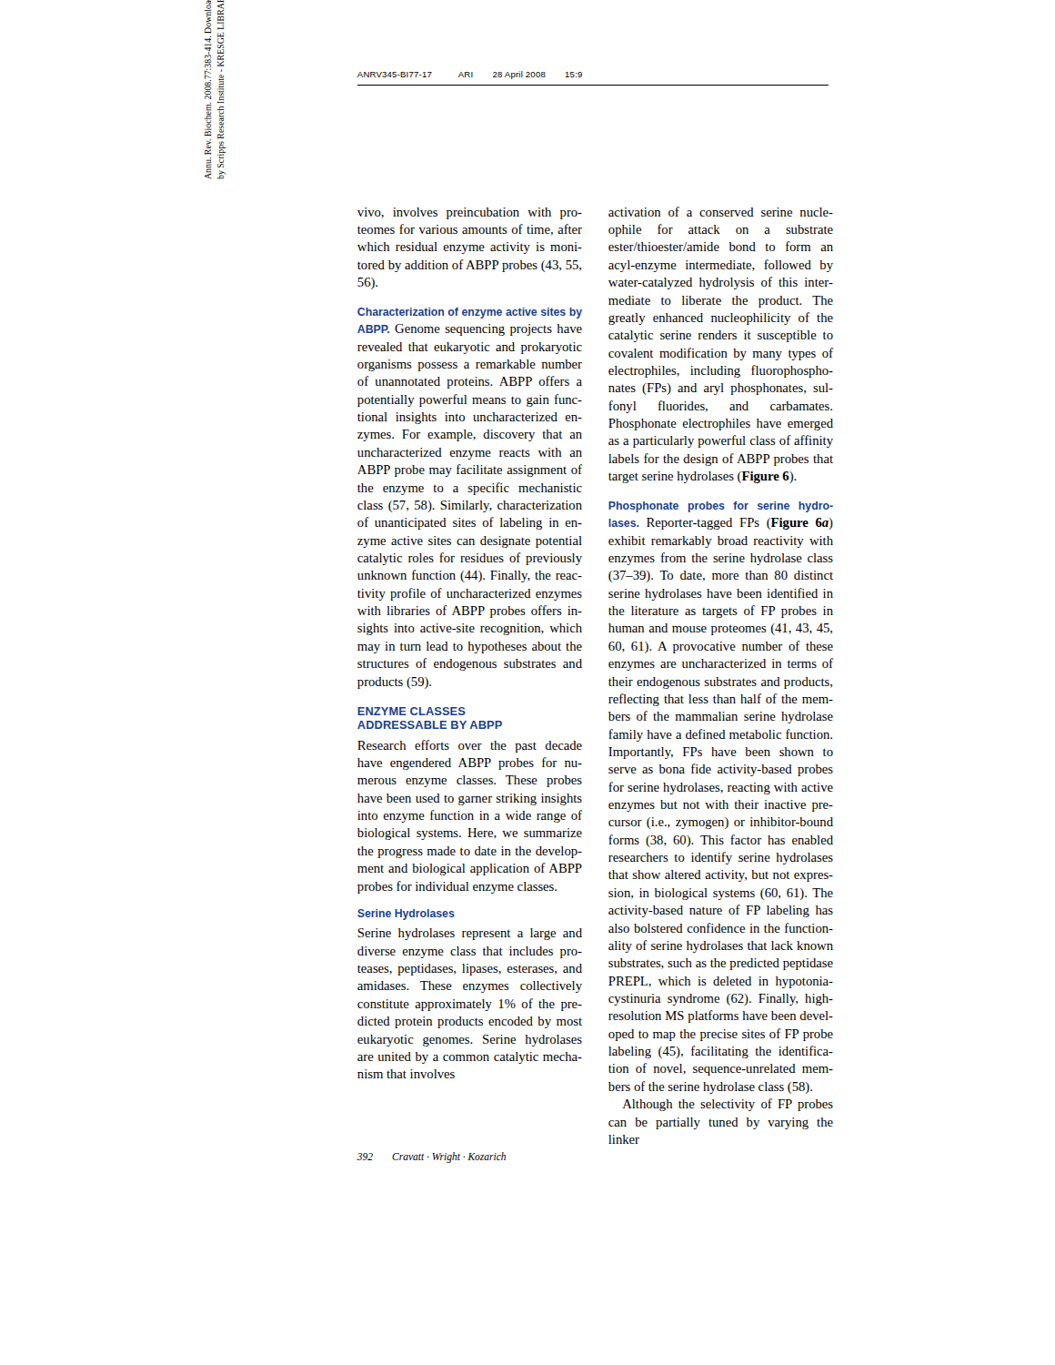ANRV345-BI77-17 ARI 28 April 2008 15:9
Annu. Rev. Biochem. 2008.77:383-414. Downloaded from arjournals.annualreviews.org
by Scripps Research Institute - KRESGE LIBRARY on 10/02/08. For personal use only.
vivo, involves preincubation with proteomes for various amounts of time, after which residual enzyme activity is monitored by addition of ABPP probes (43, 55, 56).
Characterization of enzyme active sites by ABPP. Genome sequencing projects have revealed that eukaryotic and prokaryotic organisms possess a remarkable number of unannotated proteins. ABPP offers a potentially powerful means to gain functional insights into uncharacterized enzymes. For example, discovery that an uncharacterized enzyme reacts with an ABPP probe may facilitate assignment of the enzyme to a specific mechanistic class (57, 58). Similarly, characterization of unanticipated sites of labeling in enzyme active sites can designate potential catalytic roles for residues of previously unknown function (44). Finally, the reactivity profile of uncharacterized enzymes with libraries of ABPP probes offers insights into active-site recognition, which may in turn lead to hypotheses about the structures of endogenous substrates and products (59).
ENZYME CLASSES
ADDRESSABLE BY ABPP
Research efforts over the past decade have engendered ABPP probes for numerous enzyme classes. These probes have been used to garner striking insights into enzyme function in a wide range of biological systems. Here, we summarize the progress made to date in the development and biological application of ABPP probes for individual enzyme classes.
Serine Hydrolases
Serine hydrolases represent a large and diverse enzyme class that includes proteases, peptidases, lipases, esterases, and amidases. These enzymes collectively constitute approximately 1% of the predicted protein products encoded by most eukaryotic genomes. Serine hydrolases are united by a common catalytic mechanism that involves
activation of a conserved serine nucleophile for attack on a substrate ester/thioester/amide bond to form an acyl-enzyme intermediate, followed by water-catalyzed hydrolysis of this intermediate to liberate the product. The greatly enhanced nucleophilicity of the catalytic serine renders it susceptible to covalent modification by many types of electrophiles, including fluorophosphonates (FPs) and aryl phosphonates, sulfonyl fluorides, and carbamates. Phosphonate electrophiles have emerged as a particularly powerful class of affinity labels for the design of ABPP probes that target serine hydrolases (Figure 6).
Phosphonate probes for serine hydrolases. Reporter-tagged FPs (Figure 6a) exhibit remarkably broad reactivity with enzymes from the serine hydrolase class (37–39). To date, more than 80 distinct serine hydrolases have been identified in the literature as targets of FP probes in human and mouse proteomes (41, 43, 45, 60, 61). A provocative number of these enzymes are uncharacterized in terms of their endogenous substrates and products, reflecting that less than half of the members of the mammalian serine hydrolase family have a defined metabolic function. Importantly, FPs have been shown to serve as bona fide activity-based probes for serine hydrolases, reacting with active enzymes but not with their inactive precursor (i.e., zymogen) or inhibitor-bound forms (38, 60). This factor has enabled researchers to identify serine hydrolases that show altered activity, but not expression, in biological systems (60, 61). The activity-based nature of FP labeling has also bolstered confidence in the functionality of serine hydrolases that lack known substrates, such as the predicted peptidase PREPL, which is deleted in hypotonia-cystinuria syndrome (62). Finally, high-resolution MS platforms have been developed to map the precise sites of FP probe labeling (45), facilitating the identification of novel, sequence-unrelated members of the serine hydrolase class (58).
Although the selectivity of FP probes can be partially tuned by varying the linker
392 Cravatt · Wright · Kozarich